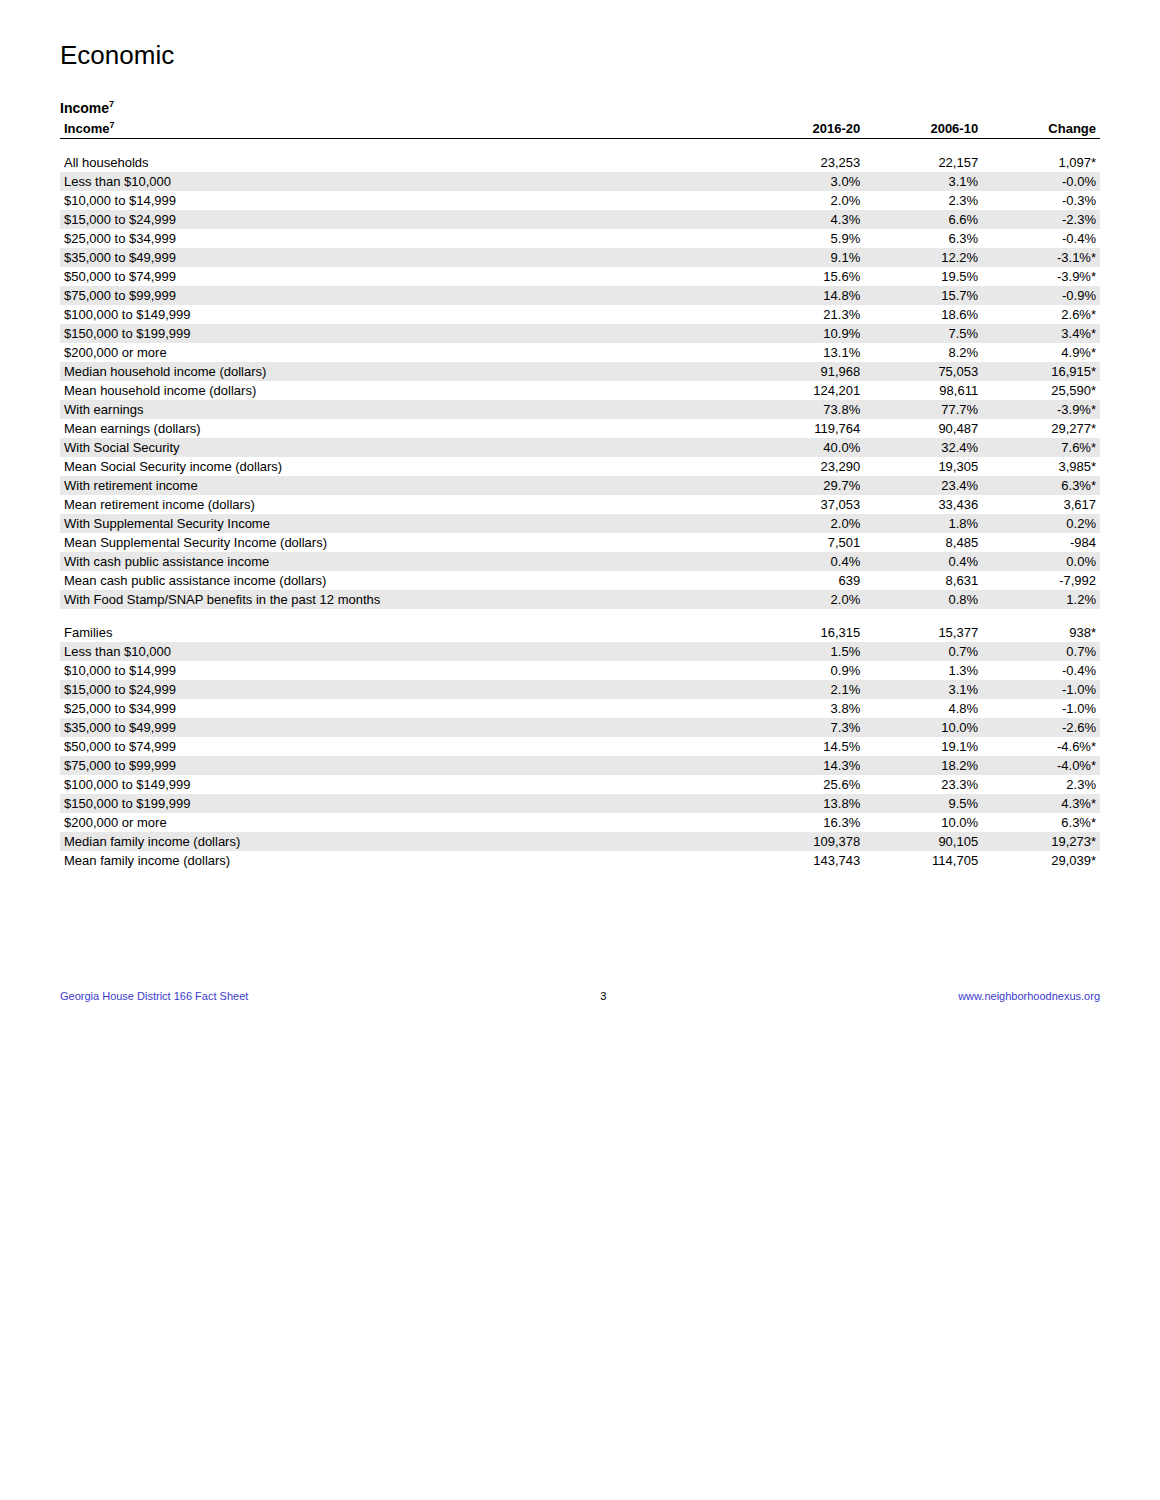Economic
Income 7
| Income 7 | 2016-20 | 2006-10 | Change |
| --- | --- | --- | --- |
| All households | 23,253 | 22,157 | 1,097* |
| Less than $10,000 | 3.0% | 3.1% | -0.0% |
| $10,000 to $14,999 | 2.0% | 2.3% | -0.3% |
| $15,000 to $24,999 | 4.3% | 6.6% | -2.3% |
| $25,000 to $34,999 | 5.9% | 6.3% | -0.4% |
| $35,000 to $49,999 | 9.1% | 12.2% | -3.1%* |
| $50,000 to $74,999 | 15.6% | 19.5% | -3.9%* |
| $75,000 to $99,999 | 14.8% | 15.7% | -0.9% |
| $100,000 to $149,999 | 21.3% | 18.6% | 2.6%* |
| $150,000 to $199,999 | 10.9% | 7.5% | 3.4%* |
| $200,000 or more | 13.1% | 8.2% | 4.9%* |
| Median household income (dollars) | 91,968 | 75,053 | 16,915* |
| Mean household income (dollars) | 124,201 | 98,611 | 25,590* |
| With earnings | 73.8% | 77.7% | -3.9%* |
| Mean earnings (dollars) | 119,764 | 90,487 | 29,277* |
| With Social Security | 40.0% | 32.4% | 7.6%* |
| Mean Social Security income (dollars) | 23,290 | 19,305 | 3,985* |
| With retirement income | 29.7% | 23.4% | 6.3%* |
| Mean retirement income (dollars) | 37,053 | 33,436 | 3,617 |
| With Supplemental Security Income | 2.0% | 1.8% | 0.2% |
| Mean Supplemental Security Income (dollars) | 7,501 | 8,485 | -984 |
| With cash public assistance income | 0.4% | 0.4% | 0.0% |
| Mean cash public assistance income (dollars) | 639 | 8,631 | -7,992 |
| With Food Stamp/SNAP benefits in the past 12 months | 2.0% | 0.8% | 1.2% |
| Families | 16,315 | 15,377 | 938* |
| Less than $10,000 | 1.5% | 0.7% | 0.7% |
| $10,000 to $14,999 | 0.9% | 1.3% | -0.4% |
| $15,000 to $24,999 | 2.1% | 3.1% | -1.0% |
| $25,000 to $34,999 | 3.8% | 4.8% | -1.0% |
| $35,000 to $49,999 | 7.3% | 10.0% | -2.6% |
| $50,000 to $74,999 | 14.5% | 19.1% | -4.6%* |
| $75,000 to $99,999 | 14.3% | 18.2% | -4.0%* |
| $100,000 to $149,999 | 25.6% | 23.3% | 2.3% |
| $150,000 to $199,999 | 13.8% | 9.5% | 4.3%* |
| $200,000 or more | 16.3% | 10.0% | 6.3%* |
| Median family income (dollars) | 109,378 | 90,105 | 19,273* |
| Mean family income (dollars) | 143,743 | 114,705 | 29,039* |
Georgia House District 166 Fact Sheet 3 www.neighborhoodnexus.org